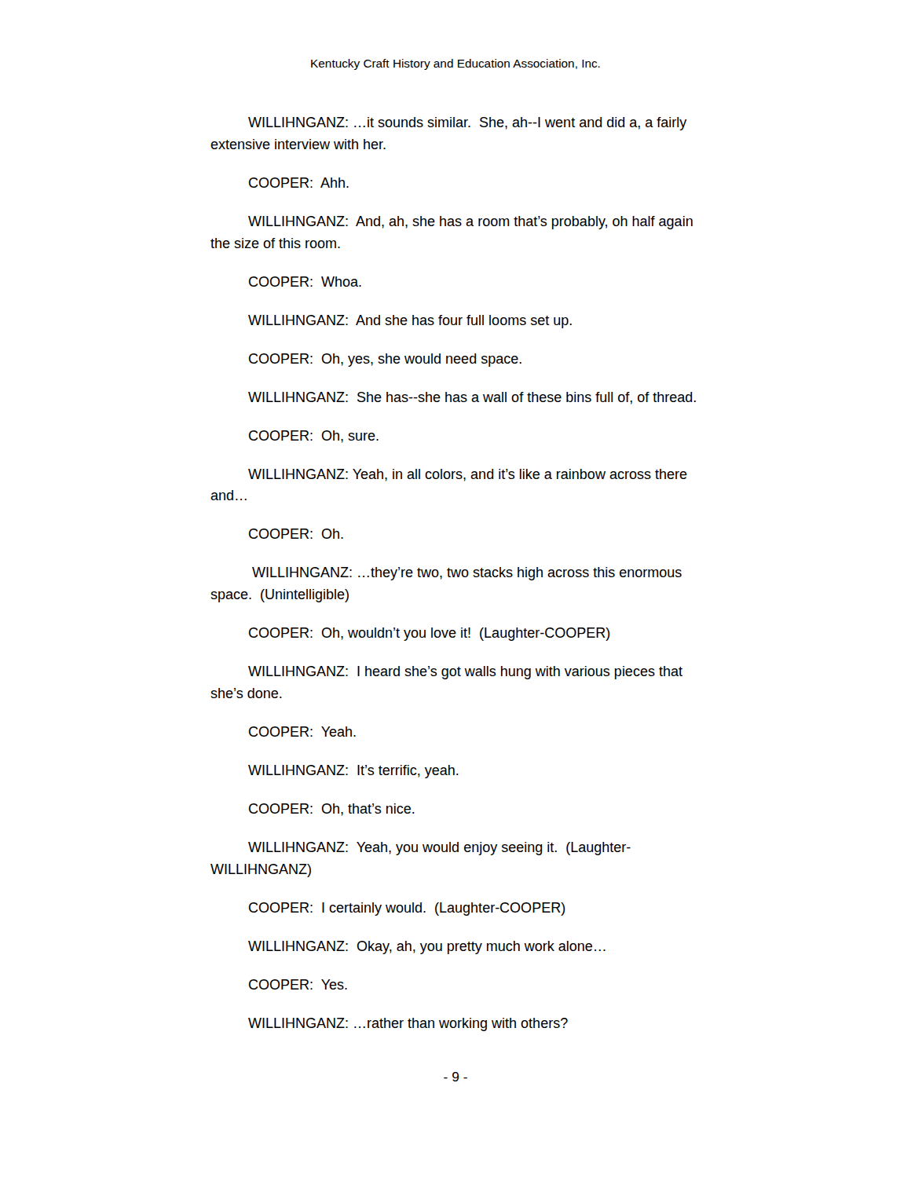Kentucky Craft History and Education Association, Inc.
WILLIHNGANZ: …it sounds similar. She, ah--I went and did a, a fairly extensive interview with her.
COOPER: Ahh.
WILLIHNGANZ: And, ah, she has a room that’s probably, oh half again the size of this room.
COOPER: Whoa.
WILLIHNGANZ: And she has four full looms set up.
COOPER: Oh, yes, she would need space.
WILLIHNGANZ: She has--she has a wall of these bins full of, of thread.
COOPER: Oh, sure.
WILLIHNGANZ: Yeah, in all colors, and it’s like a rainbow across there and…
COOPER: Oh.
WILLIHNGANZ: …they’re two, two stacks high across this enormous space. (Unintelligible)
COOPER: Oh, wouldn’t you love it! (Laughter-COOPER)
WILLIHNGANZ: I heard she’s got walls hung with various pieces that she’s done.
COOPER: Yeah.
WILLIHNGANZ: It’s terrific, yeah.
COOPER: Oh, that’s nice.
WILLIHNGANZ: Yeah, you would enjoy seeing it. (Laughter- WILLIHNGANZ)
COOPER: I certainly would. (Laughter-COOPER)
WILLIHNGANZ: Okay, ah, you pretty much work alone…
COOPER: Yes.
WILLIHNGANZ: …rather than working with others?
- 9 -